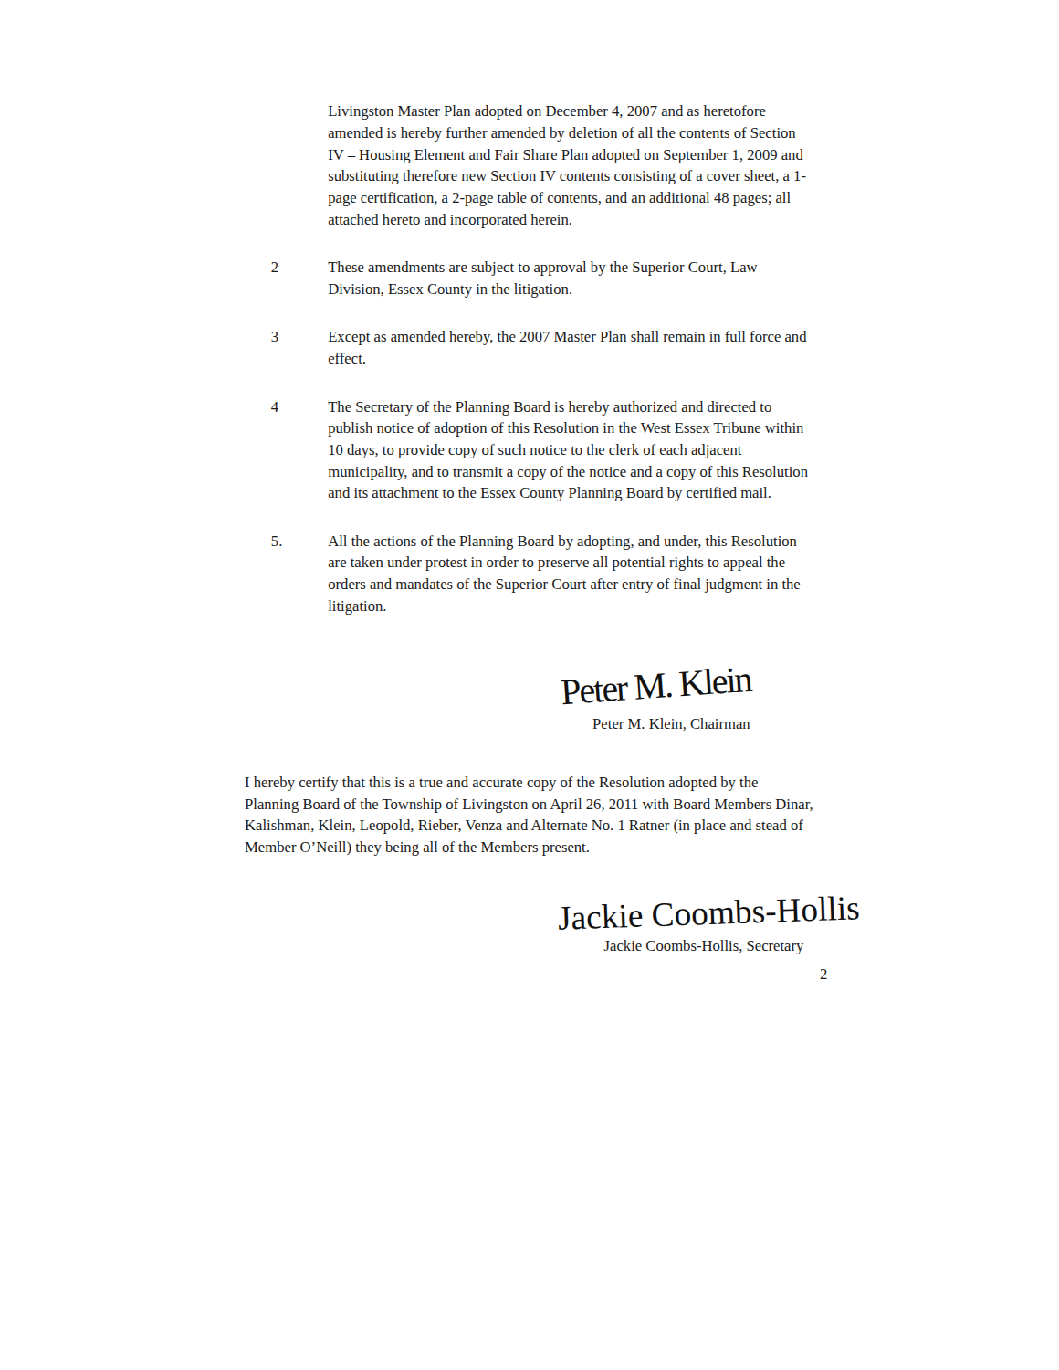Livingston Master Plan adopted on December 4, 2007 and as heretofore amended is hereby further amended by deletion of all the contents of Section IV – Housing Element and Fair Share Plan adopted on September 1, 2009 and substituting therefore new Section IV contents consisting of a cover sheet, a 1-page certification, a 2-page table of contents, and an additional 48 pages; all attached hereto and incorporated herein.
2
These amendments are subject to approval by the Superior Court, Law Division, Essex County in the litigation.
3
Except as amended hereby, the 2007 Master Plan shall remain in full force and effect.
4
The Secretary of the Planning Board is hereby authorized and directed to publish notice of adoption of this Resolution in the West Essex Tribune within 10 days, to provide copy of such notice to the clerk of each adjacent municipality, and to transmit a copy of the notice and a copy of this Resolution and its attachment to the Essex County Planning Board by certified mail.
5.
All the actions of the Planning Board by adopting, and under, this Resolution are taken under protest in order to preserve all potential rights to appeal the orders and mandates of the Superior Court after entry of final judgment in the litigation.
Peter M. Klein
Peter M. Klein, Chairman
I hereby certify that this is a true and accurate copy of the Resolution adopted by the Planning Board of the Township of Livingston on April 26, 2011 with Board Members Dinar, Kalishman, Klein, Leopold, Rieber, Venza and Alternate No. 1 Ratner (in place and stead of Member O’Neill) they being all of the Members present.
Jackie Coombs-Hollis
Jackie Coombs-Hollis, Secretary
2